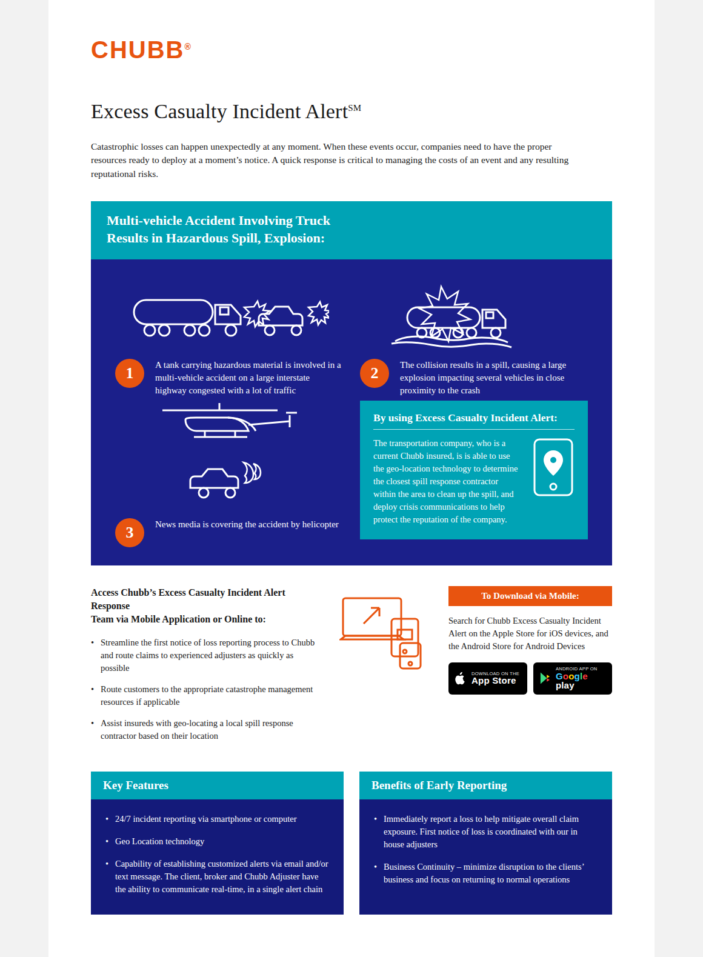CHUBB®
Excess Casualty Incident AlertSM
Catastrophic losses can happen unexpectedly at any moment. When these events occur, companies need to have the proper resources ready to deploy at a moment’s notice. A quick response is critical to managing the costs of an event and any resulting reputational risks.
Multi-vehicle Accident Involving Truck
Results in Hazardous Spill, Explosion:
1
A tank carrying hazardous material is involved in a multi-vehicle accident on a large interstate highway congested with a lot of traffic
2
The collision results in a spill, causing a large explosion impacting several vehicles in close proximity to the crash
3
News media is covering the accident by helicopter
By using Excess Casualty Incident Alert:
The transportation company, who is a current Chubb insured, is is able to use the geo-location technology to determine the closest spill response contractor within the area to clean up the spill, and deploy crisis communications to help protect the reputation of the company.
Access Chubb’s Excess Casualty Incident Alert Response
Team via Mobile Application or Online to:
Streamline the first notice of loss reporting process to Chubb and route claims to experienced adjusters as quickly as possible
Route customers to the appropriate catastrophe management resources if applicable
Assist insureds with geo-locating a local spill response contractor based on their location
To Download via Mobile:
Search for Chubb Excess Casualty Incident Alert on the Apple Store for iOS devices, and the Android Store for Android Devices
Download on the App Store
Android app on Google play
Key Features
24/7 incident reporting via smartphone or computer
Geo Location technology
Capability of establishing customized alerts via email and/or text message. The client, broker and Chubb Adjuster have the ability to communicate real-time, in a single alert chain
Benefits of Early Reporting
Immediately report a loss to help mitigate overall claim exposure. First notice of loss is coordinated with our in house adjusters
Business Continuity – minimize disruption to the clients’ business and focus on returning to normal operations